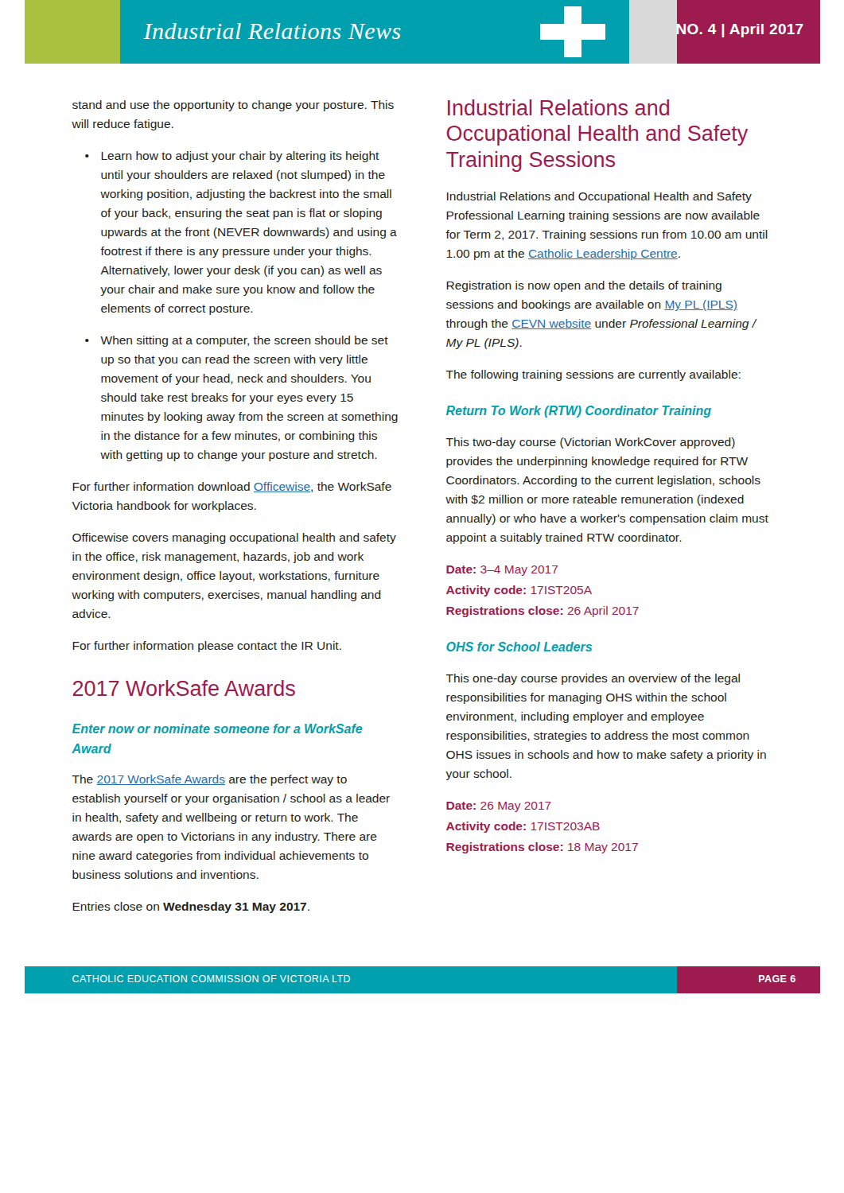Industrial Relations News
NO. 4 | April 2017
stand and use the opportunity to change your posture. This will reduce fatigue.
Learn how to adjust your chair by altering its height until your shoulders are relaxed (not slumped) in the working position, adjusting the backrest into the small of your back, ensuring the seat pan is flat or sloping upwards at the front (NEVER downwards) and using a footrest if there is any pressure under your thighs. Alternatively, lower your desk (if you can) as well as your chair and make sure you know and follow the elements of correct posture.
When sitting at a computer, the screen should be set up so that you can read the screen with very little movement of your head, neck and shoulders. You should take rest breaks for your eyes every 15 minutes by looking away from the screen at something in the distance for a few minutes, or combining this with getting up to change your posture and stretch.
For further information download Officewise, the WorkSafe Victoria handbook for workplaces.
Officewise covers managing occupational health and safety in the office, risk management, hazards, job and work environment design, office layout, workstations, furniture working with computers, exercises, manual handling and advice.
For further information please contact the IR Unit.
2017 WorkSafe Awards
Enter now or nominate someone for a WorkSafe Award
The 2017 WorkSafe Awards are the perfect way to establish yourself or your organisation / school as a leader in health, safety and wellbeing or return to work. The awards are open to Victorians in any industry. There are nine award categories from individual achievements to business solutions and inventions.
Entries close on Wednesday 31 May 2017.
Industrial Relations and Occupational Health and Safety Training Sessions
Industrial Relations and Occupational Health and Safety Professional Learning training sessions are now available for Term 2, 2017. Training sessions run from 10.00 am until 1.00 pm at the Catholic Leadership Centre.
Registration is now open and the details of training sessions and bookings are available on My PL (IPLS) through the CEVN website under Professional Learning / My PL (IPLS).
The following training sessions are currently available:
Return To Work (RTW) Coordinator Training
This two-day course (Victorian WorkCover approved) provides the underpinning knowledge required for RTW Coordinators. According to the current legislation, schools with $2 million or more rateable remuneration (indexed annually) or who have a worker's compensation claim must appoint a suitably trained RTW coordinator.
Date: 3–4 May 2017
Activity code: 17IST205A
Registrations close: 26 April 2017
OHS for School Leaders
This one-day course provides an overview of the legal responsibilities for managing OHS within the school environment, including employer and employee responsibilities, strategies to address the most common OHS issues in schools and how to make safety a priority in your school.
Date: 26 May 2017
Activity code: 17IST203AB
Registrations close: 18 May 2017
CATHOLIC EDUCATION COMMISSION OF VICTORIA LTD
PAGE 6